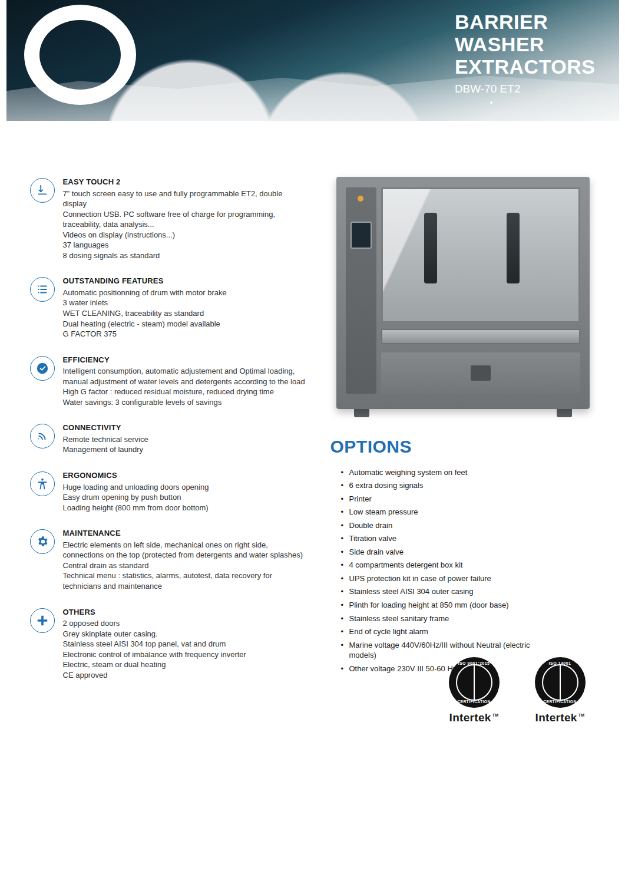BARRIER
WASHER
EXTRACTORS
DBW-70 ET2
EASY TOUCH 2
7” touch screen easy to use and fully programmable ET2, double display
Connection USB. PC software free of charge for programming, traceability, data analysis...
Videos on display (instructions...)
37 languages
8 dosing signals as standard
OUTSTANDING FEATURES
Automatic positionning of drum with motor brake
3 water inlets
WET CLEANING, traceability as standard
Dual heating (electric - steam) model available
G FACTOR 375
EFFICIENCY
Intelligent consumption, automatic adjustement and Optimal loading, manual adjustment of water levels and detergents according to the load
High G factor : reduced residual moisture, reduced drying time
Water savings: 3 configurable levels of savings
CONNECTIVITY
Remote technical service
Management of laundry
ERGONOMICS
Huge loading and unloading doors opening
Easy drum opening by push button
Loading height (800 mm from door bottom)
MAINTENANCE
Electric elements on left side, mechanical ones on right side, connections on the top (protected from detergents and water splashes)
Central drain as standard
Technical menu : statistics, alarms, autotest, data recovery for technicians and maintenance
OTHERS
2 opposed doors
Grey skinplate outer casing.
Stainless steel AISI 304 top panel, vat and drum
Electronic control of imbalance with frequency inverter
Electric, steam or dual heating
CE approved
OPTIONS
Automatic weighing system on feet
6 extra dosing signals
Printer
Low steam pressure
Double drain
Titration valve
Side drain valve
4 compartments detergent box kit
UPS protection kit in case of power failure
Stainless steel AISI 304 outer casing
Plinth for loading height at 850 mm (door base)
Stainless steel sanitary frame
End of cycle light alarm
Marine voltage 440V/60Hz/III without Neutral (electric
models)
Other voltage 230V III 50-60 Hz
ISO 9001:2015
CERTIFICATION
IntertekTM
ISO 14001
CERTIFICATION
IntertekTM